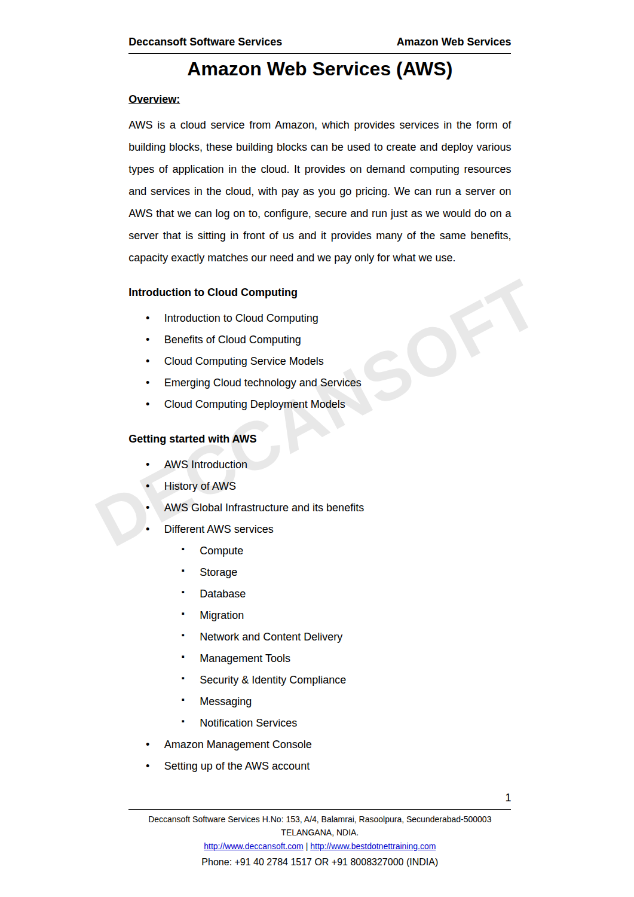DECCANSOFT
Deccansoft Software Services Amazon Web Services
Amazon Web Services (AWS)
Overview:
AWS is a cloud service from Amazon, which provides services in the form of building blocks, these building blocks can be used to create and deploy various types of application in the cloud. It provides on demand computing resources and services in the cloud, with pay as you go pricing. We can run a server on AWS that we can log on to, configure, secure and run just as we would do on a server that is sitting in front of us and it provides many of the same benefits, capacity exactly matches our need and we pay only for what we use.
Introduction to Cloud Computing
Introduction to Cloud Computing
Benefits of Cloud Computing
Cloud Computing Service Models
Emerging Cloud technology and Services
Cloud Computing Deployment Models
Getting started with AWS
AWS Introduction
History of AWS
AWS Global Infrastructure and its benefits
Different AWS services
Compute
Storage
Database
Migration
Network and Content Delivery
Management Tools
Security & Identity Compliance
Messaging
Notification Services
Amazon Management Console
Setting up of the AWS account
1
Deccansoft Software Services H.No: 153, A/4, Balamrai, Rasoolpura, Secunderabad-500003 TELANGANA, NDIA.
http://www.deccansoft.com | http://www.bestdotnettraining.com
Phone: +91 40 2784 1517 OR +91 8008327000 (INDIA)